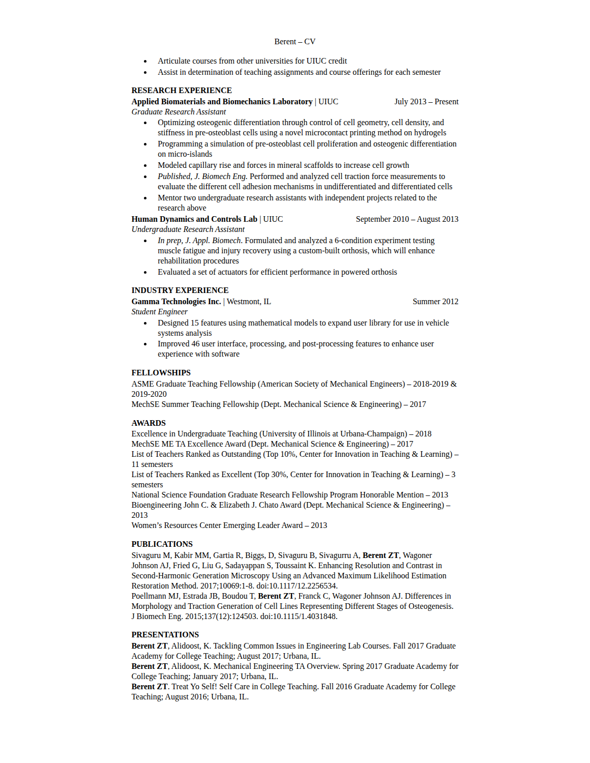Berent – CV
Articulate courses from other universities for UIUC credit
Assist in determination of teaching assignments and course offerings for each semester
Research Experience
Applied Biomaterials and Biomechanics Laboratory | UIUC July 2013 – Present
Graduate Research Assistant
Optimizing osteogenic differentiation through control of cell geometry, cell density, and stiffness in pre-osteoblast cells using a novel microcontact printing method on hydrogels
Programming a simulation of pre-osteoblast cell proliferation and osteogenic differentiation on micro-islands
Modeled capillary rise and forces in mineral scaffolds to increase cell growth
Published, J. Biomech Eng. Performed and analyzed cell traction force measurements to evaluate the different cell adhesion mechanisms in undifferentiated and differentiated cells
Mentor two undergraduate research assistants with independent projects related to the research above
Human Dynamics and Controls Lab | UIUC September 2010 – August 2013
Undergraduate Research Assistant
In prep, J. Appl. Biomech. Formulated and analyzed a 6-condition experiment testing muscle fatigue and injury recovery using a custom-built orthosis, which will enhance rehabilitation procedures
Evaluated a set of actuators for efficient performance in powered orthosis
Industry Experience
Gamma Technologies Inc. | Westmont, IL Summer 2012
Student Engineer
Designed 15 features using mathematical models to expand user library for use in vehicle systems analysis
Improved 46 user interface, processing, and post-processing features to enhance user experience with software
Fellowships
ASME Graduate Teaching Fellowship (American Society of Mechanical Engineers) – 2018-2019 & 2019-2020
MechSE Summer Teaching Fellowship (Dept. Mechanical Science & Engineering) – 2017
Awards
Excellence in Undergraduate Teaching (University of Illinois at Urbana-Champaign) – 2018
MechSE ME TA Excellence Award (Dept. Mechanical Science & Engineering) – 2017
List of Teachers Ranked as Outstanding (Top 10%, Center for Innovation in Teaching & Learning) – 11 semesters
List of Teachers Ranked as Excellent (Top 30%, Center for Innovation in Teaching & Learning) – 3 semesters
National Science Foundation Graduate Research Fellowship Program Honorable Mention – 2013
Bioengineering John C. & Elizabeth J. Chato Award (Dept. Mechanical Science & Engineering) – 2013
Women’s Resources Center Emerging Leader Award – 2013
Publications
Sivaguru M, Kabir MM, Gartia R, Biggs, D, Sivaguru B, Sivagurru A, Berent ZT, Wagoner Johnson AJ, Fried G, Liu G, Sadayappan S, Toussaint K. Enhancing Resolution and Contrast in Second-Harmonic Generation Microscopy Using an Advanced Maximum Likelihood Estimation Restoration Method. 2017;10069:1-8. doi:10.1117/12.2256534.
Poellmann MJ, Estrada JB, Boudou T, Berent ZT, Franck C, Wagoner Johnson AJ. Differences in Morphology and Traction Generation of Cell Lines Representing Different Stages of Osteogenesis. J Biomech Eng. 2015;137(12):124503. doi:10.1115/1.4031848.
Presentations
Berent ZT, Alidoost, K. Tackling Common Issues in Engineering Lab Courses. Fall 2017 Graduate Academy for College Teaching; August 2017; Urbana, IL.
Berent ZT, Alidoost, K. Mechanical Engineering TA Overview. Spring 2017 Graduate Academy for College Teaching; January 2017; Urbana, IL.
Berent ZT. Treat Yo Self! Self Care in College Teaching. Fall 2016 Graduate Academy for College Teaching; August 2016; Urbana, IL.